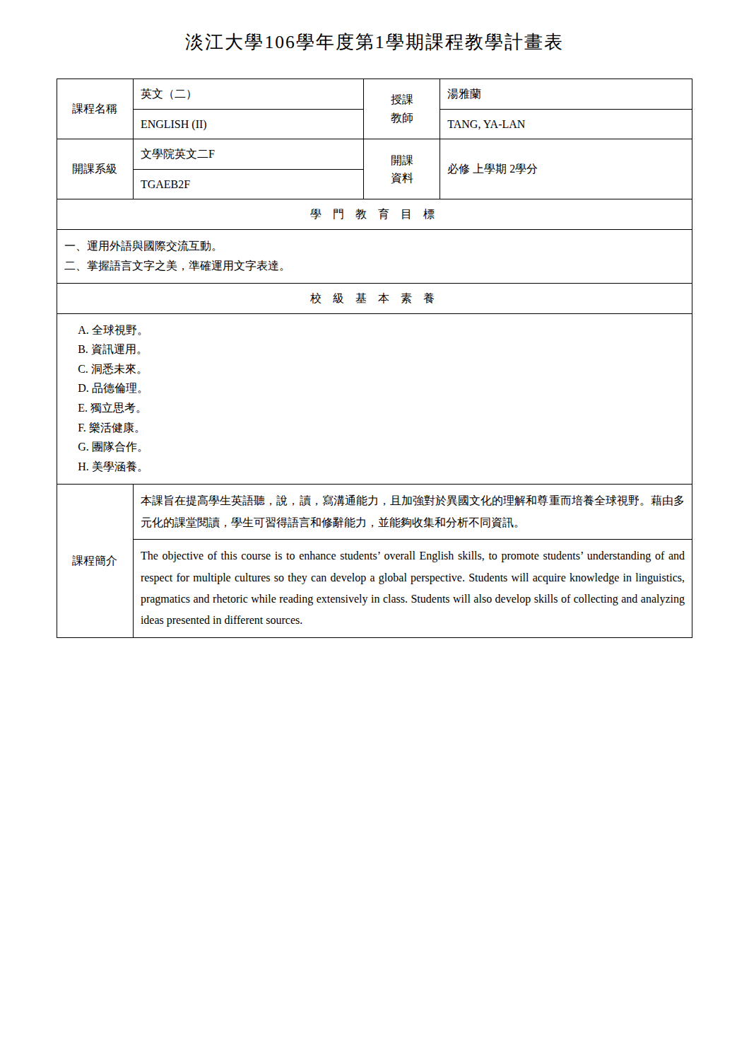淡江大學106學年度第1學期課程教學計畫表
| 課程名稱 | 英文（二） | 授課 教師 | 湯雅蘭 |
| ENGLISH (II) | TANG, YA-LAN |
| 開課系級 | 文學院英文二F | 開課 資料 | 必修 上學期 2學分 |
| TGAEB2F |
| 學 門 教 育 目 標 |
| 一、運用外語與國際交流互動。 二、掌握語言文字之美，準確運用文字表達。 |
| 校 級 基 本 素 養 |
| A. 全球視野。 B. 資訊運用。 C. 洞悉未來。 D. 品德倫理。 E. 獨立思考。 F. 樂活健康。 G. 團隊合作。 H. 美學涵養。 |
| 課程簡介 | 本課旨在提高學生英語聽，說，讀，寫溝通能力，且加強對於異國文化的理解和尊重而培養全球視野。藉由多元化的課堂閱讀，學生可習得語言和修辭能力，並能夠收集和分析不同資訊。 |
| The objective of this course is to enhance students’ overall English skills, to promote students’ understanding of and respect for multiple cultures so they can develop a global perspective. Students will acquire knowledge in linguistics, pragmatics and rhetoric while reading extensively in class. Students will also develop skills of collecting and analyzing ideas presented in different sources. |